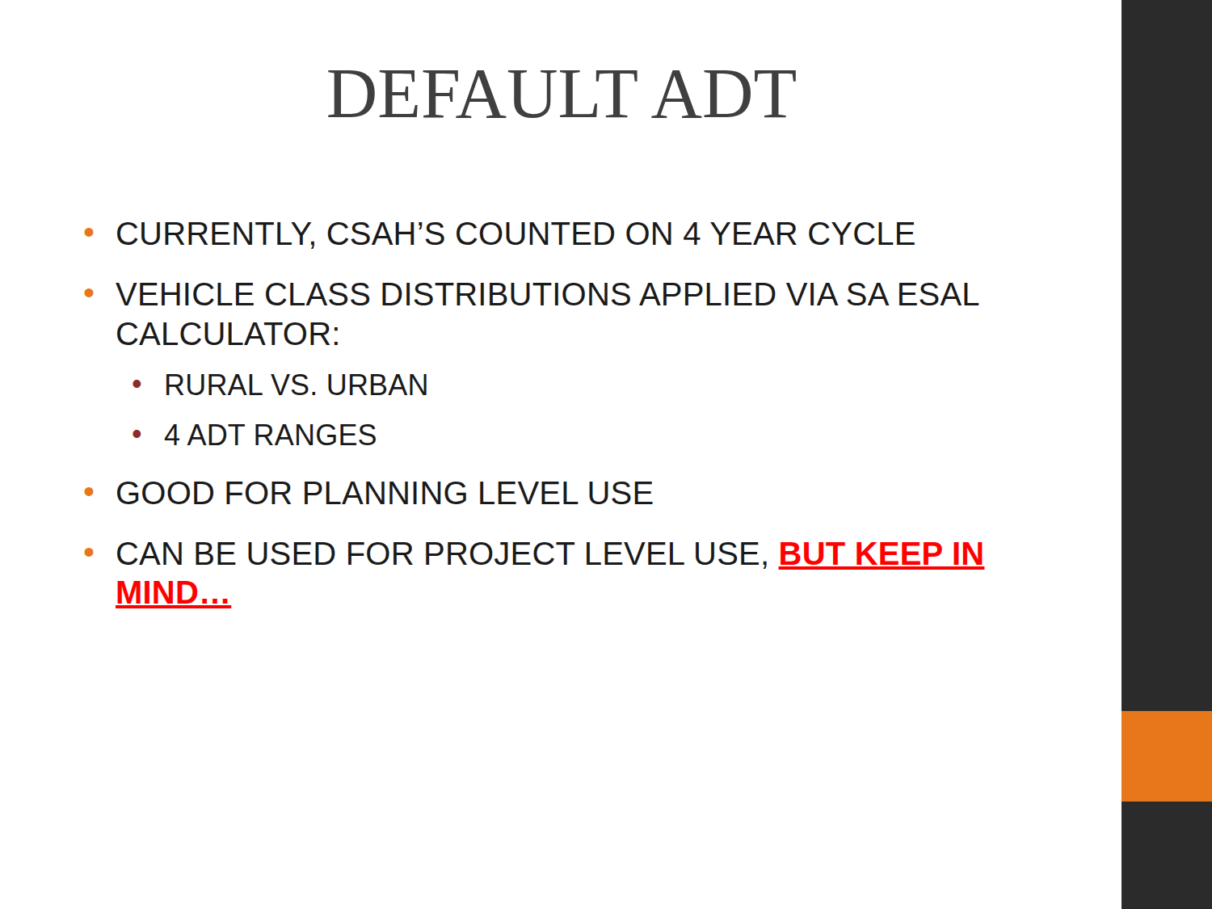DEFAULT ADT
CURRENTLY, CSAH’S COUNTED ON 4 YEAR CYCLE
VEHICLE CLASS DISTRIBUTIONS APPLIED VIA SA ESAL CALCULATOR:
RURAL VS. URBAN
4 ADT RANGES
GOOD FOR PLANNING LEVEL USE
CAN BE USED FOR PROJECT LEVEL USE, BUT KEEP IN MIND…